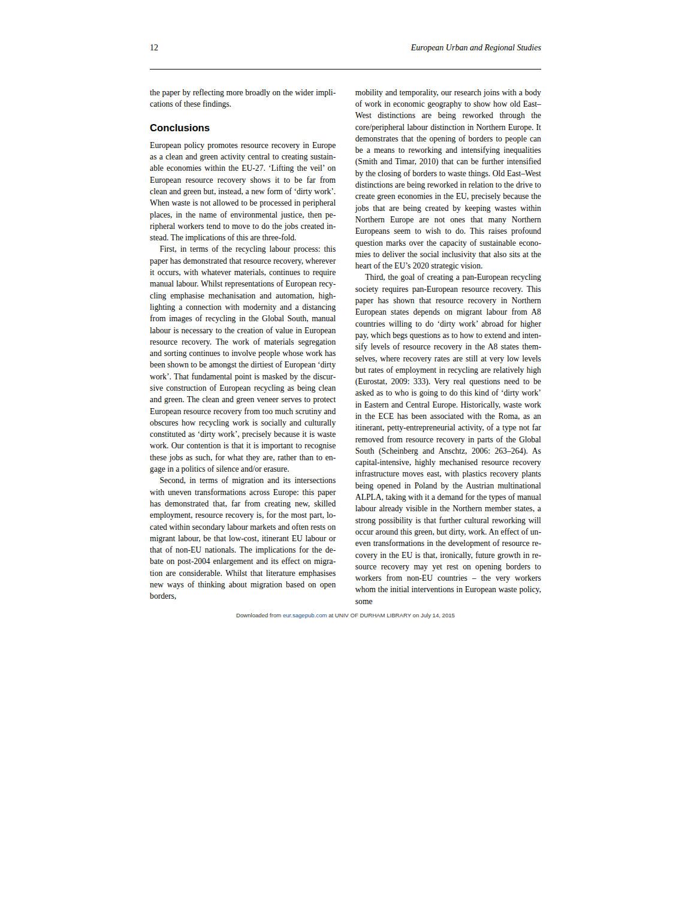12 European Urban and Regional Studies
the paper by reflecting more broadly on the wider implications of these findings.
Conclusions
European policy promotes resource recovery in Europe as a clean and green activity central to creating sustainable economies within the EU-27. ‘Lifting the veil’ on European resource recovery shows it to be far from clean and green but, instead, a new form of ‘dirty work’. When waste is not allowed to be processed in peripheral places, in the name of environmental justice, then peripheral workers tend to move to do the jobs created instead. The implications of this are three-fold.
First, in terms of the recycling labour process: this paper has demonstrated that resource recovery, wherever it occurs, with whatever materials, continues to require manual labour. Whilst representations of European recycling emphasise mechanisation and automation, highlighting a connection with modernity and a distancing from images of recycling in the Global South, manual labour is necessary to the creation of value in European resource recovery. The work of materials segregation and sorting continues to involve people whose work has been shown to be amongst the dirtiest of European ‘dirty work’. That fundamental point is masked by the discursive construction of European recycling as being clean and green. The clean and green veneer serves to protect European resource recovery from too much scrutiny and obscures how recycling work is socially and culturally constituted as ‘dirty work’, precisely because it is waste work. Our contention is that it is important to recognise these jobs as such, for what they are, rather than to engage in a politics of silence and/or erasure.
Second, in terms of migration and its intersections with uneven transformations across Europe: this paper has demonstrated that, far from creating new, skilled employment, resource recovery is, for the most part, located within secondary labour markets and often rests on migrant labour, be that low-cost, itinerant EU labour or that of non-EU nationals. The implications for the debate on post-2004 enlargement and its effect on migration are considerable. Whilst that literature emphasises new ways of thinking about migration based on open borders,
mobility and temporality, our research joins with a body of work in economic geography to show how old East–West distinctions are being reworked through the core/peripheral labour distinction in Northern Europe. It demonstrates that the opening of borders to people can be a means to reworking and intensifying inequalities (Smith and Timar, 2010) that can be further intensified by the closing of borders to waste things. Old East–West distinctions are being reworked in relation to the drive to create green economies in the EU, precisely because the jobs that are being created by keeping wastes within Northern Europe are not ones that many Northern Europeans seem to wish to do. This raises profound question marks over the capacity of sustainable economies to deliver the social inclusivity that also sits at the heart of the EU’s 2020 strategic vision.
Third, the goal of creating a pan-European recycling society requires pan-European resource recovery. This paper has shown that resource recovery in Northern European states depends on migrant labour from A8 countries willing to do ‘dirty work’ abroad for higher pay, which begs questions as to how to extend and intensify levels of resource recovery in the A8 states themselves, where recovery rates are still at very low levels but rates of employment in recycling are relatively high (Eurostat, 2009: 333). Very real questions need to be asked as to who is going to do this kind of ‘dirty work’ in Eastern and Central Europe. Historically, waste work in the ECE has been associated with the Roma, as an itinerant, petty-entrepreneurial activity, of a type not far removed from resource recovery in parts of the Global South (Scheinberg and Anschtz, 2006: 263–264). As capital-intensive, highly mechanised resource recovery infrastructure moves east, with plastics recovery plants being opened in Poland by the Austrian multinational ALPLA, taking with it a demand for the types of manual labour already visible in the Northern member states, a strong possibility is that further cultural reworking will occur around this green, but dirty, work. An effect of uneven transformations in the development of resource recovery in the EU is that, ironically, future growth in resource recovery may yet rest on opening borders to workers from non-EU countries – the very workers whom the initial interventions in European waste policy, some
Downloaded from eur.sagepub.com at UNIV OF DURHAM LIBRARY on July 14, 2015